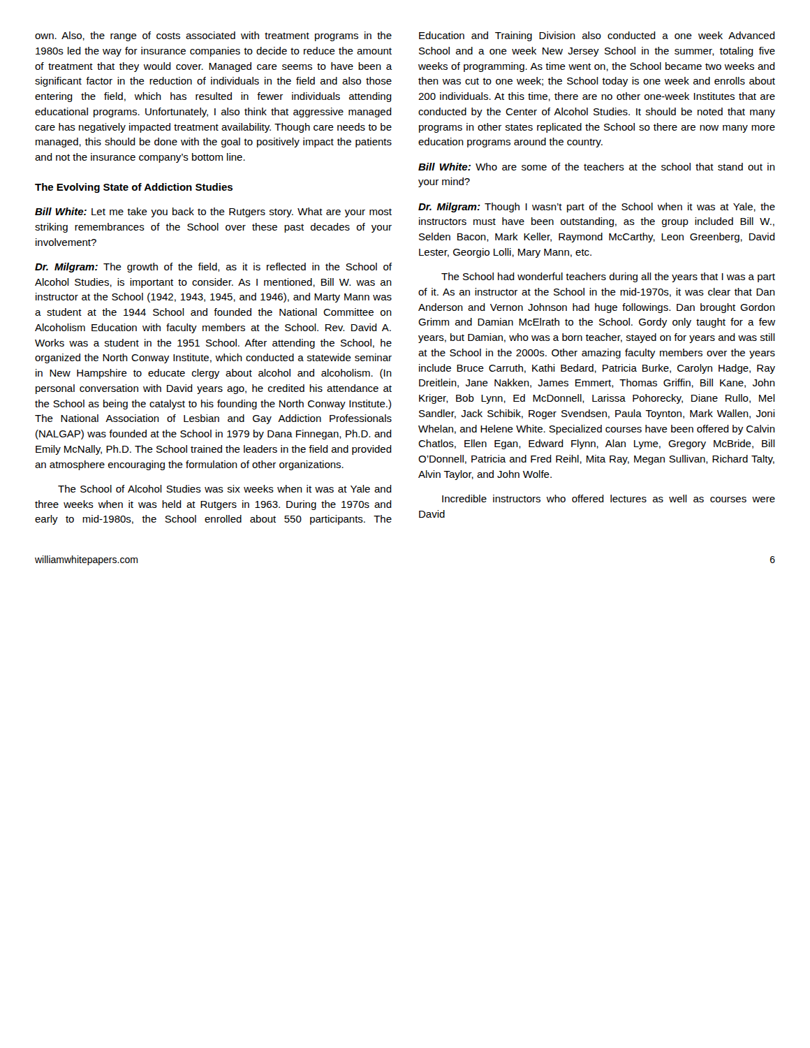own. Also, the range of costs associated with treatment programs in the 1980s led the way for insurance companies to decide to reduce the amount of treatment that they would cover. Managed care seems to have been a significant factor in the reduction of individuals in the field and also those entering the field, which has resulted in fewer individuals attending educational programs. Unfortunately, I also think that aggressive managed care has negatively impacted treatment availability. Though care needs to be managed, this should be done with the goal to positively impact the patients and not the insurance company’s bottom line.
The Evolving State of Addiction Studies
Bill White: Let me take you back to the Rutgers story. What are your most striking remembrances of the School over these past decades of your involvement?
Dr. Milgram: The growth of the field, as it is reflected in the School of Alcohol Studies, is important to consider. As I mentioned, Bill W. was an instructor at the School (1942, 1943, 1945, and 1946), and Marty Mann was a student at the 1944 School and founded the National Committee on Alcoholism Education with faculty members at the School. Rev. David A. Works was a student in the 1951 School. After attending the School, he organized the North Conway Institute, which conducted a statewide seminar in New Hampshire to educate clergy about alcohol and alcoholism. (In personal conversation with David years ago, he credited his attendance at the School as being the catalyst to his founding the North Conway Institute.) The National Association of Lesbian and Gay Addiction Professionals (NALGAP) was founded at the School in 1979 by Dana Finnegan, Ph.D. and Emily McNally, Ph.D. The School trained the leaders in the field and provided an atmosphere encouraging the formulation of other organizations.
The School of Alcohol Studies was six weeks when it was at Yale and three weeks when it was held at Rutgers in 1963. During the 1970s and early to mid-1980s, the School enrolled about 550 participants. The Education and Training Division also conducted a one week Advanced School and a one week New Jersey School in the summer, totaling five weeks of programming. As time went on, the School became two weeks and then was cut to one week; the School today is one week and enrolls about 200 individuals. At this time, there are no other one-week Institutes that are conducted by the Center of Alcohol Studies. It should be noted that many programs in other states replicated the School so there are now many more education programs around the country.
Bill White: Who are some of the teachers at the school that stand out in your mind?
Dr. Milgram: Though I wasn’t part of the School when it was at Yale, the instructors must have been outstanding, as the group included Bill W., Selden Bacon, Mark Keller, Raymond McCarthy, Leon Greenberg, David Lester, Georgio Lolli, Mary Mann, etc.
The School had wonderful teachers during all the years that I was a part of it. As an instructor at the School in the mid-1970s, it was clear that Dan Anderson and Vernon Johnson had huge followings. Dan brought Gordon Grimm and Damian McElrath to the School. Gordy only taught for a few years, but Damian, who was a born teacher, stayed on for years and was still at the School in the 2000s. Other amazing faculty members over the years include Bruce Carruth, Kathi Bedard, Patricia Burke, Carolyn Hadge, Ray Dreitlein, Jane Nakken, James Emmert, Thomas Griffin, Bill Kane, John Kriger, Bob Lynn, Ed McDonnell, Larissa Pohorecky, Diane Rullo, Mel Sandler, Jack Schibik, Roger Svendsen, Paula Toynton, Mark Wallen, Joni Whelan, and Helene White. Specialized courses have been offered by Calvin Chatlos, Ellen Egan, Edward Flynn, Alan Lyme, Gregory McBride, Bill O’Donnell, Patricia and Fred Reihl, Mita Ray, Megan Sullivan, Richard Talty, Alvin Taylor, and John Wolfe.
Incredible instructors who offered lectures as well as courses were David
williamwhitepapers.com
6